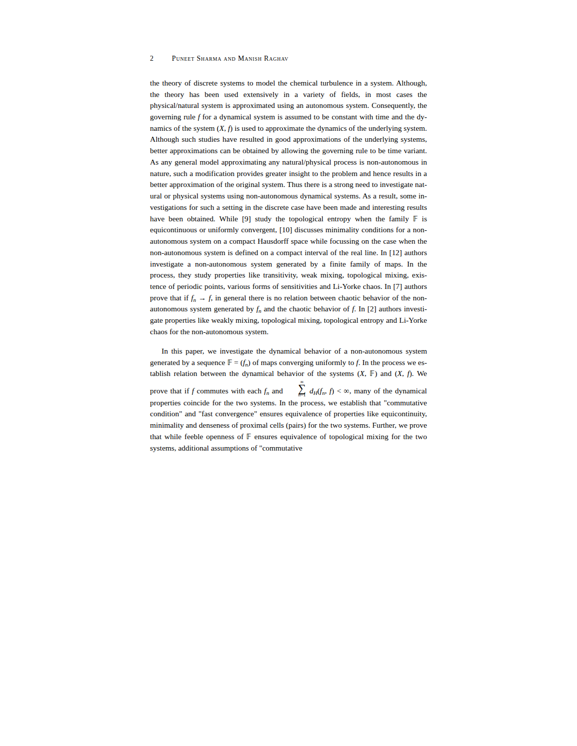2 Puneet Sharma and Manish Raghav
the theory of discrete systems to model the chemical turbulence in a system. Although, the theory has been used extensively in a variety of fields, in most cases the physical/natural system is approximated using an autonomous system. Consequently, the governing rule f for a dynamical system is assumed to be constant with time and the dynamics of the system (X, f) is used to approximate the dynamics of the underlying system. Although such studies have resulted in good approximations of the underlying systems, better approximations can be obtained by allowing the governing rule to be time variant. As any general model approximating any natural/physical process is non-autonomous in nature, such a modification provides greater insight to the problem and hence results in a better approximation of the original system. Thus there is a strong need to investigate natural or physical systems using non-autonomous dynamical systems. As a result, some investigations for such a setting in the discrete case have been made and interesting results have been obtained. While [9] study the topological entropy when the family 𝔽 is equicontinuous or uniformly convergent, [10] discusses minimality conditions for a non-autonomous system on a compact Hausdorff space while focussing on the case when the non-autonomous system is defined on a compact interval of the real line. In [12] authors investigate a non-autonomous system generated by a finite family of maps. In the process, they study properties like transitivity, weak mixing, topological mixing, existence of periodic points, various forms of sensitivities and Li-Yorke chaos. In [7] authors prove that if fn → f, in general there is no relation between chaotic behavior of the non-autonomous system generated by fn and the chaotic behavior of f. In [2] authors investigate properties like weakly mixing, topological mixing, topological entropy and Li-Yorke chaos for the non-autonomous system.
In this paper, we investigate the dynamical behavior of a non-autonomous system generated by a sequence 𝔽 = (fn) of maps converging uniformly to f. In the process we establish relation between the dynamical behavior of the systems (X, 𝔽) and (X, f). We prove that if f commutes with each fn and ∞∑n=1 dH(fn, f) < ∞, many of the dynamical properties coincide for the two systems. In the process, we establish that "commutative condition" and "fast convergence" ensures equivalence of properties like equicontinuity, minimality and denseness of proximal cells (pairs) for the two systems. Further, we prove that while feeble openness of 𝔽 ensures equivalence of topological mixing for the two systems, additional assumptions of "commutative